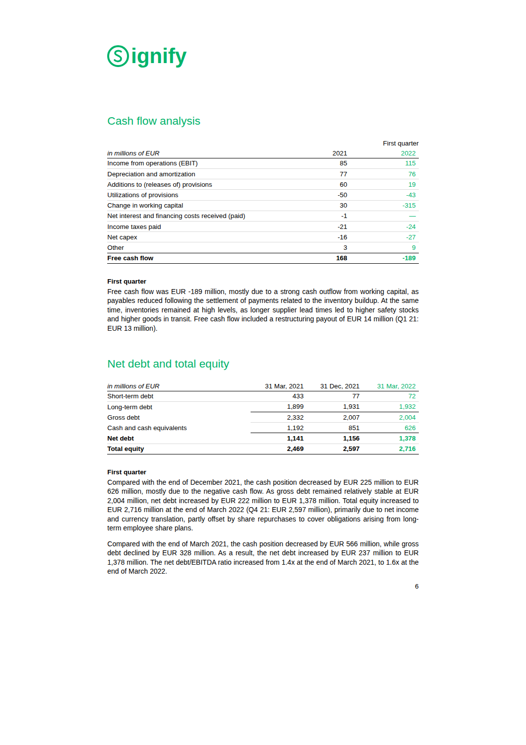ignify
Cash flow analysis
| | First quarter |
| in millions of EUR | 2021 | 2022 |
| Income from operations (EBIT) | 85 | 115 |
| Depreciation and amortization | 77 | 76 |
| Additions to (releases of) provisions | 60 | 19 |
| Utilizations of provisions | -50 | -43 |
| Change in working capital | 30 | -315 |
| Net interest and financing costs received (paid) | -1 | — |
| Income taxes paid | -21 | -24 |
| Net capex | -16 | -27 |
| Other | 3 | 9 |
| Free cash flow | 168 | -189 |
First quarter
Free cash flow was EUR -189 million, mostly due to a strong cash outflow from working capital, as payables reduced following the settlement of payments related to the inventory buildup. At the same time, inventories remained at high levels, as longer supplier lead times led to higher safety stocks and higher goods in transit. Free cash flow included a restructuring payout of EUR 14 million (Q1 21: EUR 13 million).
Net debt and total equity
| in millions of EUR | 31 Mar, 2021 | 31 Dec, 2021 | 31 Mar, 2022 |
| Short-term debt | 433 | 77 | 72 |
| Long-term debt | 1,899 | 1,931 | 1,932 |
| Gross debt | 2,332 | 2,007 | 2,004 |
| Cash and cash equivalents | 1,192 | 851 | 626 |
| Net debt | 1,141 | 1,156 | 1,378 |
| Total equity | 2,469 | 2,597 | 2,716 |
First quarter
Compared with the end of December 2021, the cash position decreased by EUR 225 million to EUR 626 million, mostly due to the negative cash flow. As gross debt remained relatively stable at EUR 2,004 million, net debt increased by EUR 222 million to EUR 1,378 million. Total equity increased to EUR 2,716 million at the end of March 2022 (Q4 21: EUR 2,597 million), primarily due to net income and currency translation, partly offset by share repurchases to cover obligations arising from long-term employee share plans.
Compared with the end of March 2021, the cash position decreased by EUR 566 million, while gross debt declined by EUR 328 million. As a result, the net debt increased by EUR 237 million to EUR 1,378 million. The net debt/EBITDA ratio increased from 1.4x at the end of March 2021, to 1.6x at the end of March 2022.
6